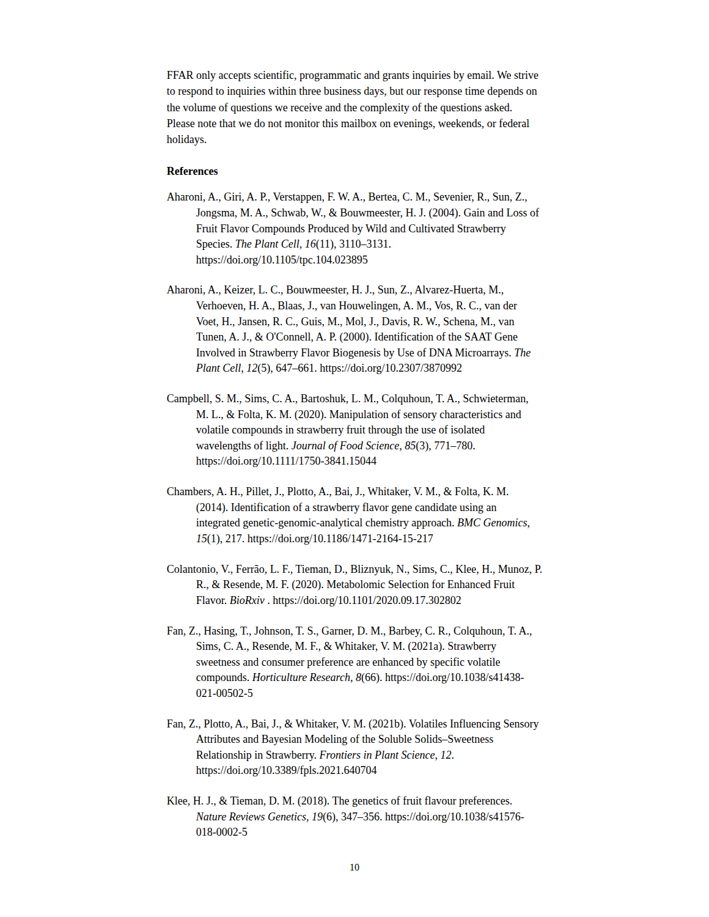FFAR only accepts scientific, programmatic and grants inquiries by email. We strive to respond to inquiries within three business days, but our response time depends on the volume of questions we receive and the complexity of the questions asked. Please note that we do not monitor this mailbox on evenings, weekends, or federal holidays.
References
Aharoni, A., Giri, A. P., Verstappen, F. W. A., Bertea, C. M., Sevenier, R., Sun, Z., Jongsma, M. A., Schwab, W., & Bouwmeester, H. J. (2004). Gain and Loss of Fruit Flavor Compounds Produced by Wild and Cultivated Strawberry Species. The Plant Cell, 16(11), 3110–3131. https://doi.org/10.1105/tpc.104.023895
Aharoni, A., Keizer, L. C., Bouwmeester, H. J., Sun, Z., Alvarez-Huerta, M., Verhoeven, H. A., Blaas, J., van Houwelingen, A. M., Vos, R. C., van der Voet, H., Jansen, R. C., Guis, M., Mol, J., Davis, R. W., Schena, M., van Tunen, A. J., & O'Connell, A. P. (2000). Identification of the SAAT Gene Involved in Strawberry Flavor Biogenesis by Use of DNA Microarrays. The Plant Cell, 12(5), 647–661. https://doi.org/10.2307/3870992
Campbell, S. M., Sims, C. A., Bartoshuk, L. M., Colquhoun, T. A., Schwieterman, M. L., & Folta, K. M. (2020). Manipulation of sensory characteristics and volatile compounds in strawberry fruit through the use of isolated wavelengths of light. Journal of Food Science, 85(3), 771–780. https://doi.org/10.1111/1750-3841.15044
Chambers, A. H., Pillet, J., Plotto, A., Bai, J., Whitaker, V. M., & Folta, K. M. (2014). Identification of a strawberry flavor gene candidate using an integrated genetic-genomic-analytical chemistry approach. BMC Genomics, 15(1), 217. https://doi.org/10.1186/1471-2164-15-217
Colantonio, V., Ferrão, L. F., Tieman, D., Bliznyuk, N., Sims, C., Klee, H., Munoz, P. R., & Resende, M. F. (2020). Metabolomic Selection for Enhanced Fruit Flavor. BioRxiv . https://doi.org/10.1101/2020.09.17.302802
Fan, Z., Hasing, T., Johnson, T. S., Garner, D. M., Barbey, C. R., Colquhoun, T. A., Sims, C. A., Resende, M. F., & Whitaker, V. M. (2021a). Strawberry sweetness and consumer preference are enhanced by specific volatile compounds. Horticulture Research, 8(66). https://doi.org/10.1038/s41438-021-00502-5
Fan, Z., Plotto, A., Bai, J., & Whitaker, V. M. (2021b). Volatiles Influencing Sensory Attributes and Bayesian Modeling of the Soluble Solids–Sweetness Relationship in Strawberry. Frontiers in Plant Science, 12. https://doi.org/10.3389/fpls.2021.640704
Klee, H. J., & Tieman, D. M. (2018). The genetics of fruit flavour preferences. Nature Reviews Genetics, 19(6), 347–356. https://doi.org/10.1038/s41576-018-0002-5
10